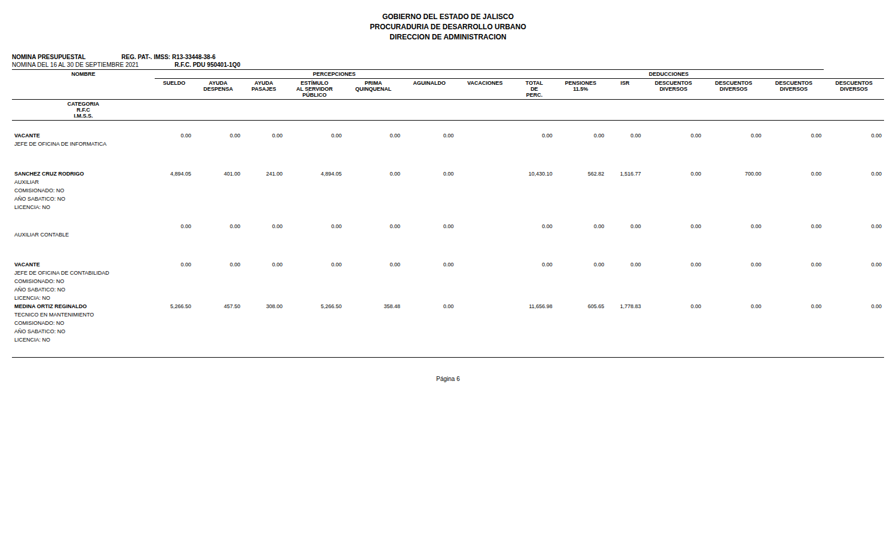GOBIERNO DEL ESTADO DE JALISCO
PROCURADURIA DE DESARROLLO URBANO
DIRECCION DE ADMINISTRACION
NOMINA PRESUPUESTAL REG. PAT-. IMSS: R13-33448-38-6
NOMINA DEL 16 AL 30 DE SEPTIEMBRE 2021 R.F.C. PDU 950401-1Q0
| NOMBRE | PERCEPCIONES | DEDUCCIONES |
| --- | --- | --- |
| SUELDO | AYUDA DESPENSA | AYUDA PASAJES | ESTÍMULO AL SERVIDOR PÚBLICO | PRIMA QUINQUENAL | AGUINALDO | VACACIONES | TOTAL DE PERC. | PENSIONES 11.5% | ISR | DESCUENTOS DIVERSOS | DESCUENTOS DIVERSOS | DESCUENTOS DIVERSOS | DESCUENTOS DIVERSOS |
| CATEGORIA R.F.C I.M.S.S. | |
| VACANTE | 0.00 | 0.00 | 0.00 | 0.00 | 0.00 | 0.00 | | 0.00 | 0.00 | 0.00 | 0.00 | 0.00 | 0.00 | 0.00 |
| JEFE DE OFICINA DE INFORMATICA | |
| SANCHEZ CRUZ RODRIGO | 4,894.05 | 401.00 | 241.00 | 4,894.05 | 0.00 | 0.00 | | 10,430.10 | 562.82 | 1,516.77 | 0.00 | 700.00 | 0.00 | 0.00 |
| AUXILIAR | |
| COMISIONADO: NO | |
| AÑO SABATICO: NO | |
| LICENCIA: NO | |
| | 0.00 | 0.00 | 0.00 | 0.00 | 0.00 | 0.00 | | 0.00 | 0.00 | 0.00 | 0.00 | 0.00 | 0.00 | 0.00 |
| AUXILIAR CONTABLE | |
| VACANTE | 0.00 | 0.00 | 0.00 | 0.00 | 0.00 | 0.00 | | 0.00 | 0.00 | 0.00 | 0.00 | 0.00 | 0.00 | 0.00 |
| JEFE DE OFICINA DE CONTABILIDAD | |
| COMISIONADO: NO | |
| AÑO SABATICO: NO | |
| LICENCIA: NO | |
| MEDINA ORTIZ REGINALDO | 5,266.50 | 457.50 | 308.00 | 5,266.50 | 358.48 | 0.00 | | 11,656.98 | 605.65 | 1,778.83 | 0.00 | 0.00 | 0.00 | 0.00 |
| TECNICO EN MANTENIMIENTO | |
| COMISIONADO: NO | |
| AÑO SABATICO: NO | |
| LICENCIA: NO | |
Página 6